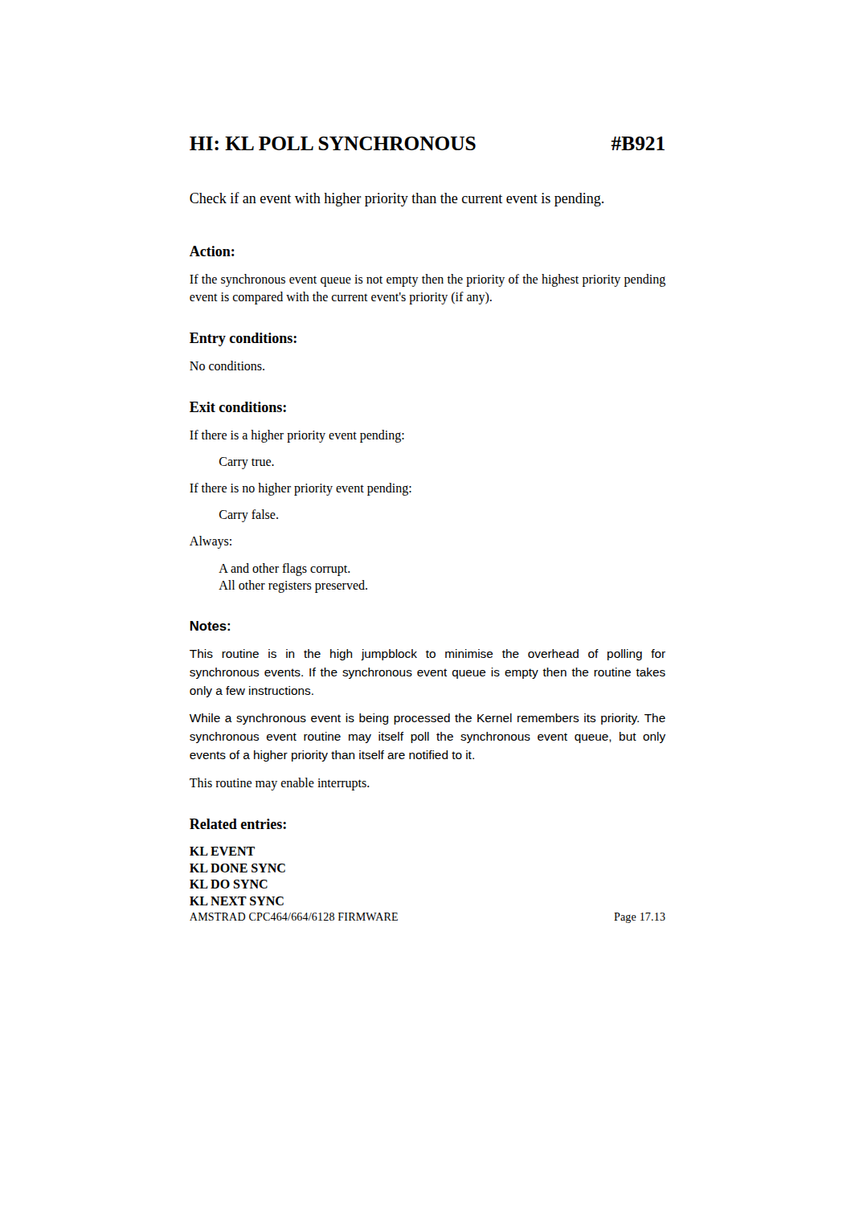HI: KL POLL SYNCHRONOUS#B921
Check if an event with higher priority than the current event is pending.
Action:
If the synchronous event queue is not empty then the priority of the highest priority pending event is compared with the current event's priority (if any).
Entry conditions:
No conditions.
Exit conditions:
If there is a higher priority event pending:
Carry true.
If there is no higher priority event pending:
Carry false.
Always:
A and other flags corrupt.
All other registers preserved.
Notes:
This routine is in the high jumpblock to minimise the overhead of polling for synchronous events. If the synchronous event queue is empty then the routine takes only a few instructions.
While a synchronous event is being processed the Kernel remembers its priority. The synchronous event routine may itself poll the synchronous event queue, but only events of a higher priority than itself are notified to it.
This routine may enable interrupts.
Related entries:
KL EVENT
KL DONE SYNC
KL DO SYNC
KL NEXT SYNC
AMSTRAD CPC464/664/6128 FIRMWARE Page 17.13